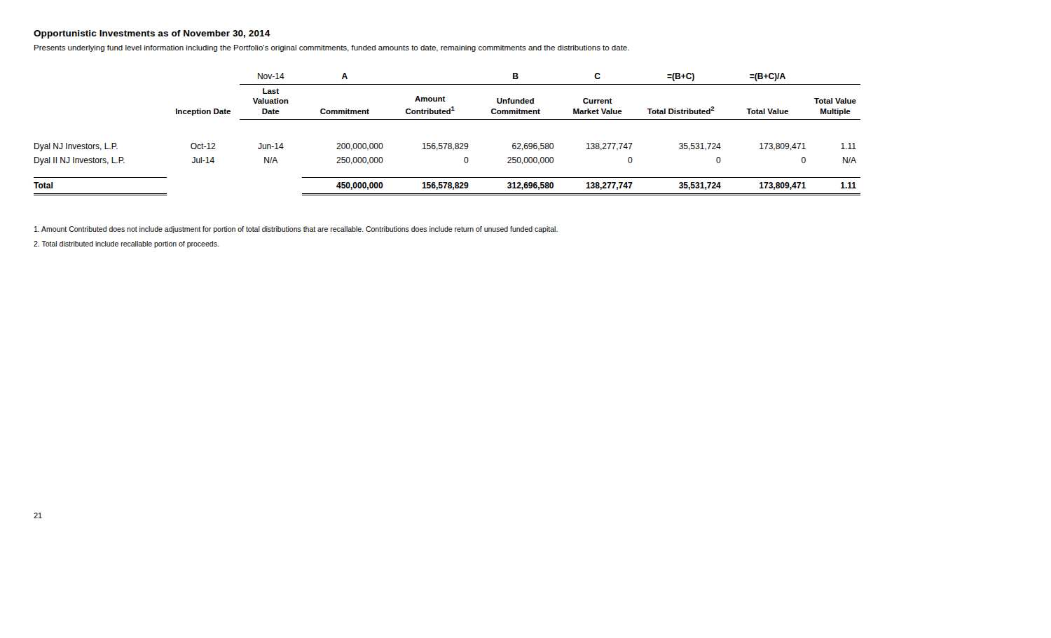Opportunistic Investments as of November 30, 2014
Presents underlying fund level information including the Portfolio's original commitments, funded amounts to date, remaining commitments and the distributions to date.
| | | Nov-14 | A | | B | C | =(B+C) | =(B+C)/A | |
| | Inception Date | Last Valuation Date | Commitment | Amount Contributed 1 | Unfunded Commitment | Current Market Value | Total Distributed 2 | Total Value | Total Value Multiple |
| Dyal NJ Investors, L.P. | Oct-12 | Jun-14 | 200,000,000 | 156,578,829 | 62,696,580 | 138,277,747 | 35,531,724 | 173,809,471 | 1.11 |
| Dyal II NJ Investors, L.P. | Jul-14 | N/A | 250,000,000 | 0 | 250,000,000 | 0 | 0 | 0 | N/A |
| Total | | | 450,000,000 | 156,578,829 | 312,696,580 | 138,277,747 | 35,531,724 | 173,809,471 | 1.11 |
1. Amount Contributed does not include adjustment for portion of total distributions that are recallable. Contributions does include return of unused funded capital.
2. Total distributed include recallable portion of proceeds.
21